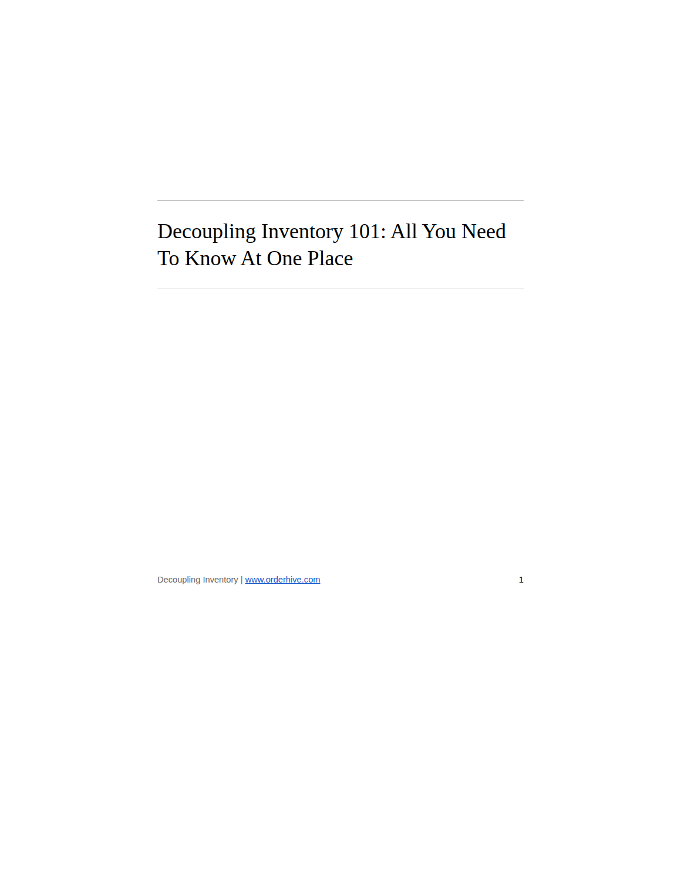Decoupling Inventory 101: All You Need To Know At One Place
Decoupling Inventory | www.orderhive.com 1